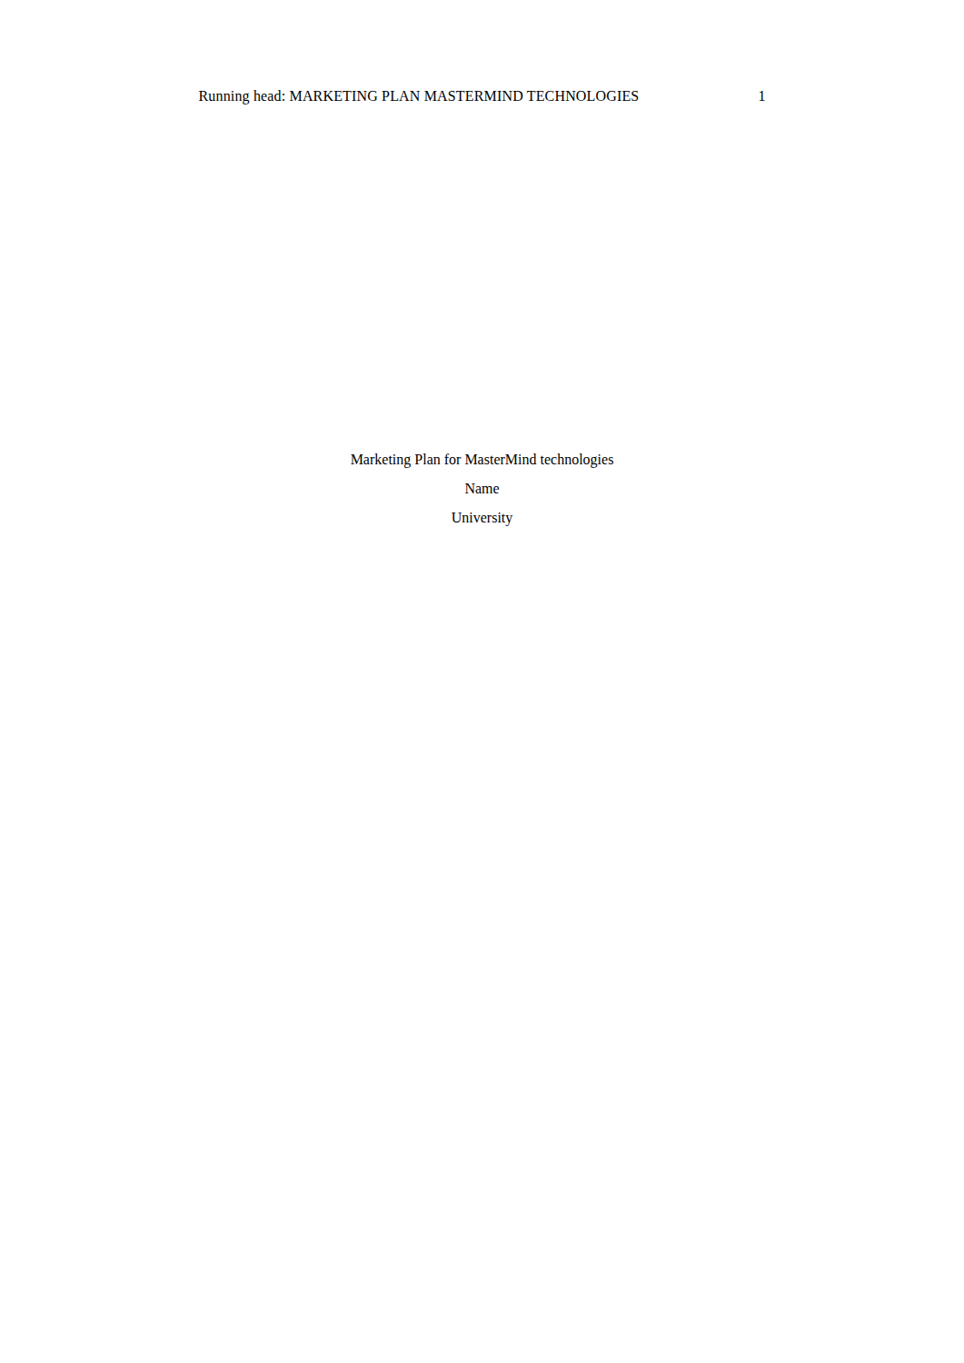Running head: MARKETING PLAN MASTERMIND TECHNOLOGIES 1
Marketing Plan for MasterMind technologies
Name
University